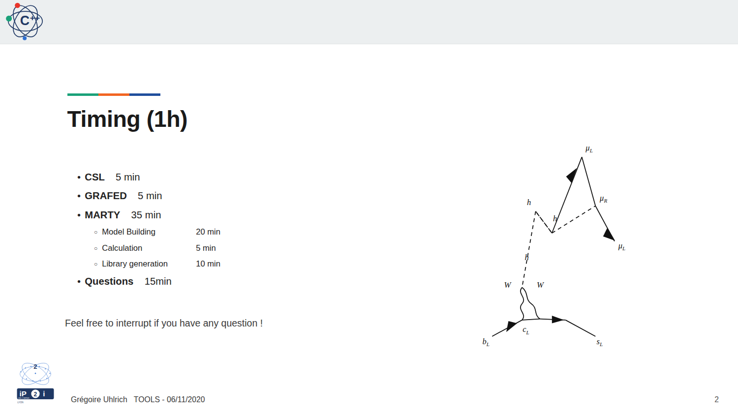C ++
Timing (1h)
CSL 5 min
GRAFED 5 min
MARTY 35 min
Model Building20 min
Calculation5 min
Library generation10 min
Questions 15min
Feel free to interrupt if you have any question !
μL μR μL h h h W W cL bL sL
2 iP 2 i LES 2 INFINIS LYON
Grégoire Uhlrich TOOLS - 06/11/2020
2